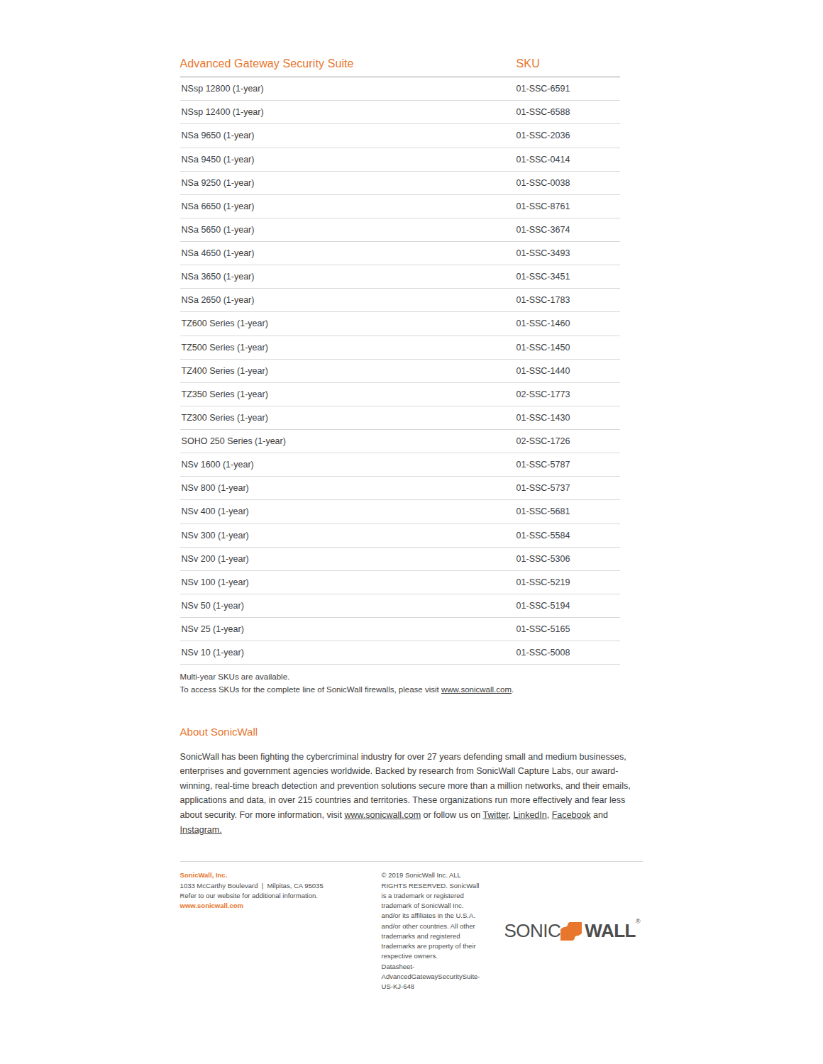| Advanced Gateway Security Suite | SKU |
| --- | --- |
| NSsp 12800 (1-year) | 01-SSC-6591 |
| NSsp 12400 (1-year) | 01-SSC-6588 |
| NSa 9650 (1-year) | 01-SSC-2036 |
| NSa 9450 (1-year) | 01-SSC-0414 |
| NSa 9250 (1-year) | 01-SSC-0038 |
| NSa 6650 (1-year) | 01-SSC-8761 |
| NSa 5650 (1-year) | 01-SSC-3674 |
| NSa 4650 (1-year) | 01-SSC-3493 |
| NSa 3650 (1-year) | 01-SSC-3451 |
| NSa 2650 (1-year) | 01-SSC-1783 |
| TZ600 Series (1-year) | 01-SSC-1460 |
| TZ500 Series (1-year) | 01-SSC-1450 |
| TZ400 Series (1-year) | 01-SSC-1440 |
| TZ350 Series (1-year) | 02-SSC-1773 |
| TZ300 Series (1-year) | 01-SSC-1430 |
| SOHO 250 Series (1-year) | 02-SSC-1726 |
| NSv 1600 (1-year) | 01-SSC-5787 |
| NSv 800 (1-year) | 01-SSC-5737 |
| NSv 400 (1-year) | 01-SSC-5681 |
| NSv 300 (1-year) | 01-SSC-5584 |
| NSv 200 (1-year) | 01-SSC-5306 |
| NSv 100 (1-year) | 01-SSC-5219 |
| NSv 50 (1-year) | 01-SSC-5194 |
| NSv 25 (1-year) | 01-SSC-5165 |
| NSv 10 (1-year) | 01-SSC-5008 |
Multi-year SKUs are available.
To access SKUs for the complete line of SonicWall firewalls, please visit www.sonicwall.com.
About SonicWall
SonicWall has been fighting the cybercriminal industry for over 27 years defending small and medium businesses, enterprises and government agencies worldwide. Backed by research from SonicWall Capture Labs, our award-winning, real-time breach detection and prevention solutions secure more than a million networks, and their emails, applications and data, in over 215 countries and territories. These organizations run more effectively and fear less about security. For more information, visit www.sonicwall.com or follow us on Twitter, LinkedIn, Facebook and Instagram.
SonicWall, Inc.
1033 McCarthy Boulevard | Milpitas, CA 95035
Refer to our website for additional information.
www.sonicwall.com
© 2019 SonicWall Inc. ALL RIGHTS RESERVED. SonicWall is a trademark or registered trademark of SonicWall Inc. and/or its affiliates in the U.S.A. and/or other countries. All other trademarks and registered trademarks are property of their respective owners.
Datasheet-AdvancedGatewaySecuritySuite-US-KJ-648
SONIC WALL®